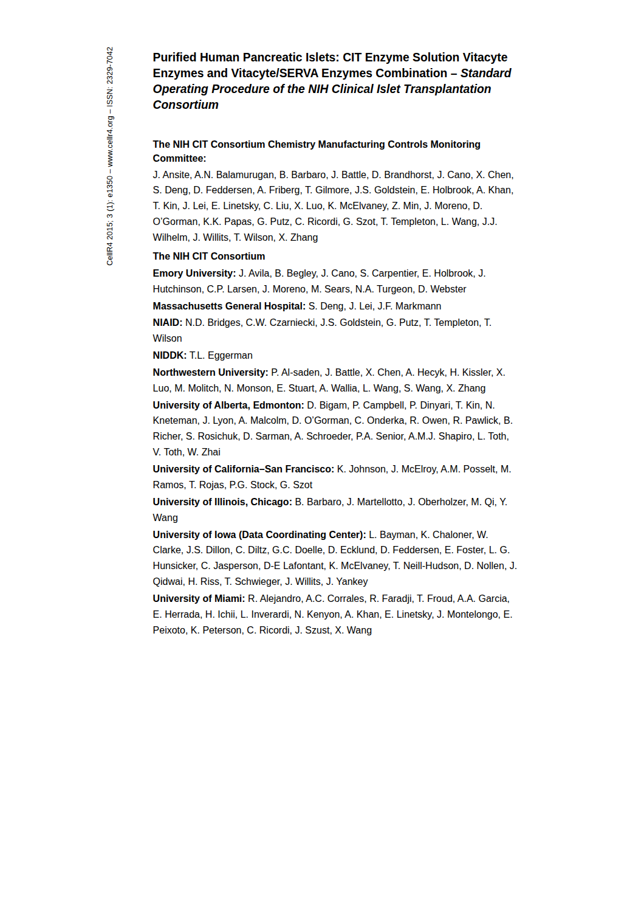CellR4 2015; 3 (1): e1350 – www.cellr4.org – ISSN: 2329-7042
Purified Human Pancreatic Islets: CIT Enzyme Solution Vitacyte Enzymes and Vitacyte/SERVA Enzymes Combination – Standard Operating Procedure of the NIH Clinical Islet Transplantation Consortium
The NIH CIT Consortium Chemistry Manufacturing Controls Monitoring Committee:
J. Ansite, A.N. Balamurugan, B. Barbaro, J. Battle, D. Brandhorst, J. Cano, X. Chen, S. Deng, D. Feddersen, A. Friberg, T. Gilmore, J.S. Goldstein, E. Holbrook, A. Khan, T. Kin, J. Lei, E. Linetsky, C. Liu, X. Luo, K. McElvaney, Z. Min, J. Moreno, D. O’Gorman, K.K. Papas, G. Putz, C. Ricordi, G. Szot, T. Templeton, L. Wang, J.J. Wilhelm, J. Willits, T. Wilson, X. Zhang
The NIH CIT Consortium
Emory University: J. Avila, B. Begley, J. Cano, S. Carpentier, E. Holbrook, J. Hutchinson, C.P. Larsen, J. Moreno, M. Sears, N.A. Turgeon, D. Webster
Massachusetts General Hospital: S. Deng, J. Lei, J.F. Markmann
NIAID: N.D. Bridges, C.W. Czarniecki, J.S. Goldstein, G. Putz, T. Templeton, T. Wilson
NIDDK: T.L. Eggerman
Northwestern University: P. Al-saden, J. Battle, X. Chen, A. Hecyk, H. Kissler, X. Luo, M. Molitch, N. Monson, E. Stuart, A. Wallia, L. Wang, S. Wang, X. Zhang
University of Alberta, Edmonton: D. Bigam, P. Campbell, P. Dinyari, T. Kin, N. Kneteman, J. Lyon, A. Malcolm, D. O’Gorman, C. Onderka, R. Owen, R. Pawlick, B. Richer, S. Rosichuk, D. Sarman, A. Schroeder, P.A. Senior, A.M.J. Shapiro, L. Toth, V. Toth, W. Zhai
University of California–San Francisco: K. Johnson, J. McElroy, A.M. Posselt, M. Ramos, T. Rojas, P.G. Stock, G. Szot
University of Illinois, Chicago: B. Barbaro, J. Martellotto, J. Oberholzer, M. Qi, Y. Wang
University of Iowa (Data Coordinating Center): L. Bayman, K. Chaloner, W. Clarke, J.S. Dillon, C. Diltz, G.C. Doelle, D. Ecklund, D. Feddersen, E. Foster, L. G. Hunsicker, C. Jasperson, D-E Lafontant, K. McElvaney, T. Neill-Hudson, D. Nollen, J. Qidwai, H. Riss, T. Schwieger, J. Willits, J. Yankey
University of Miami: R. Alejandro, A.C. Corrales, R. Faradji, T. Froud, A.A. Garcia, E. Herrada, H. Ichii, L. Inverardi, N. Kenyon, A. Khan, E. Linetsky, J. Montelongo, E. Peixoto, K. Peterson, C. Ricordi, J. Szust, X. Wang